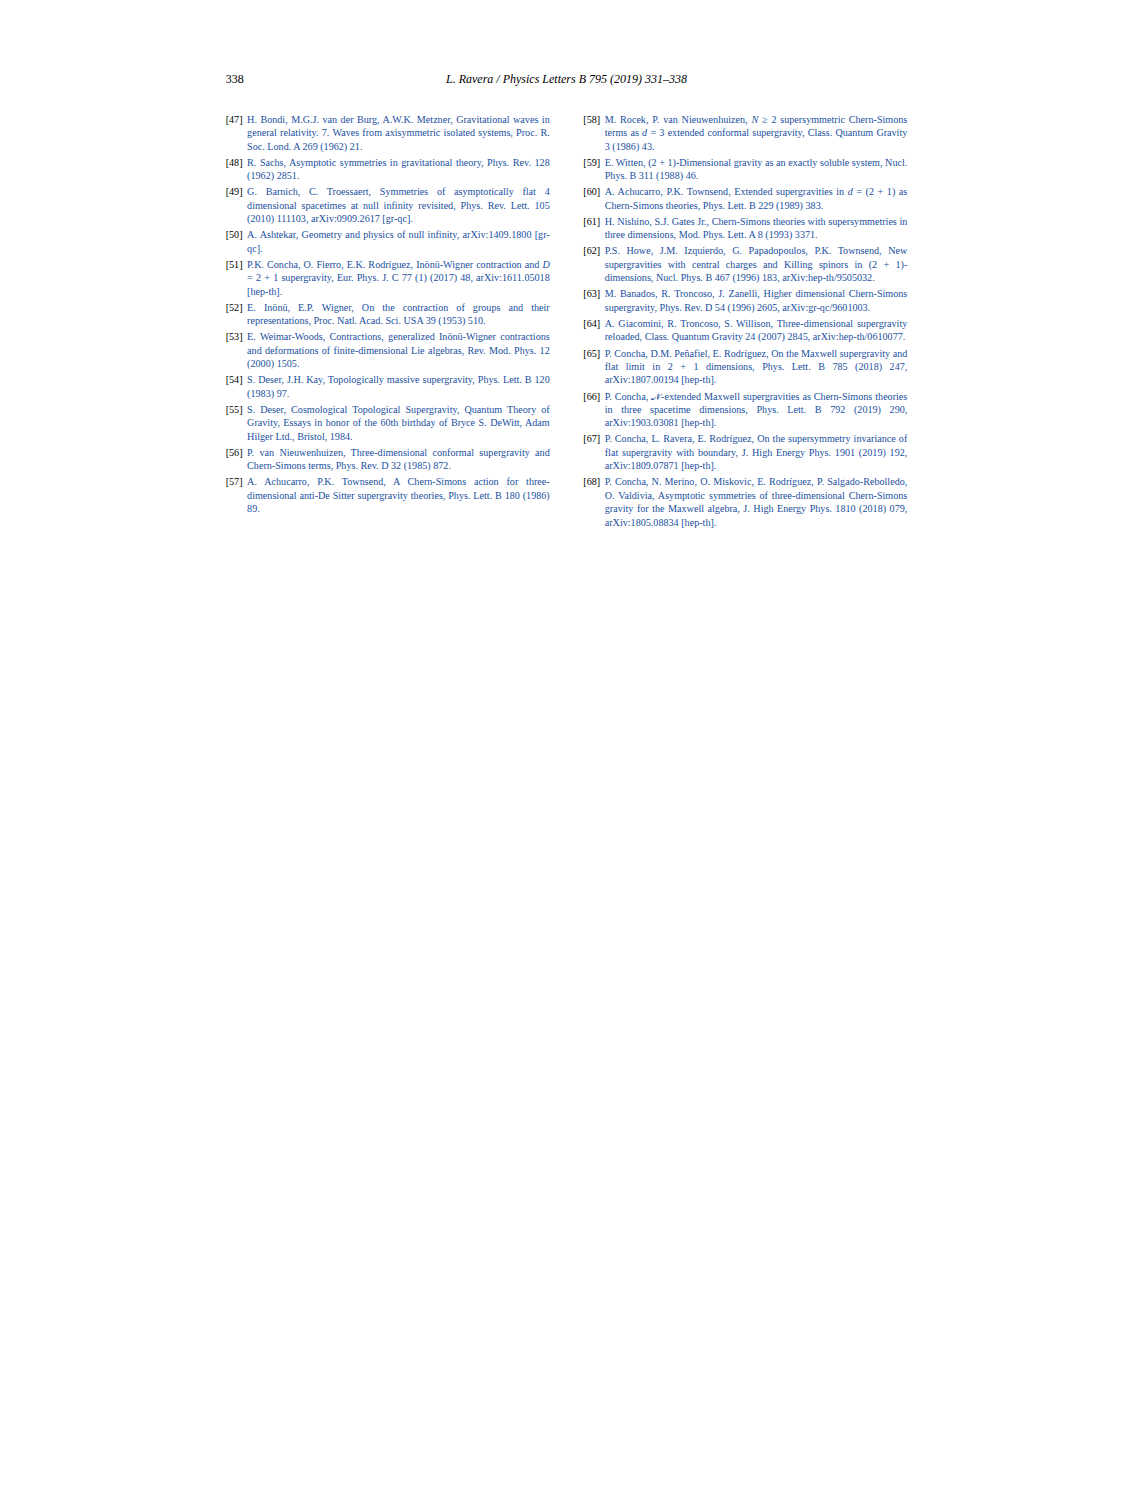338
L. Ravera / Physics Letters B 795 (2019) 331–338
[47]
H. Bondi, M.G.J. van der Burg, A.W.K. Metzner, Gravitational waves in general relativity. 7. Waves from axisymmetric isolated systems, Proc. R. Soc. Lond. A 269 (1962) 21.
[48]
R. Sachs, Asymptotic symmetries in gravitational theory, Phys. Rev. 128 (1962) 2851.
[49]
G. Barnich, C. Troessaert, Symmetries of asymptotically flat 4 dimensional spacetimes at null infinity revisited, Phys. Rev. Lett. 105 (2010) 111103, arXiv:0909.2617 [gr-qc].
[50]
A. Ashtekar, Geometry and physics of null infinity, arXiv:1409.1800 [gr-qc].
[51]
P.K. Concha, O. Fierro, E.K. Rodríguez, Inönü-Wigner contraction and D = 2 + 1 supergravity, Eur. Phys. J. C 77 (1) (2017) 48, arXiv:1611.05018 [hep-th].
[52]
E. Inönü, E.P. Wigner, On the contraction of groups and their representations, Proc. Natl. Acad. Sci. USA 39 (1953) 510.
[53]
E. Weimar-Woods, Contractions, generalized Inönü-Wigner contractions and deformations of finite-dimensional Lie algebras, Rev. Mod. Phys. 12 (2000) 1505.
[54]
S. Deser, J.H. Kay, Topologically massive supergravity, Phys. Lett. B 120 (1983) 97.
[55]
S. Deser, Cosmological Topological Supergravity, Quantum Theory of Gravity, Essays in honor of the 60th birthday of Bryce S. DeWitt, Adam Hilger Ltd., Bristol, 1984.
[56]
P. van Nieuwenhuizen, Three-dimensional conformal supergravity and Chern-Simons terms, Phys. Rev. D 32 (1985) 872.
[57]
A. Achucarro, P.K. Townsend, A Chern-Simons action for three-dimensional anti-De Sitter supergravity theories, Phys. Lett. B 180 (1986) 89.
[58]
M. Rocek, P. van Nieuwenhuizen, N ≥ 2 supersymmetric Chern-Simons terms as d = 3 extended conformal supergravity, Class. Quantum Gravity 3 (1986) 43.
[59]
E. Witten, (2 + 1)-Dimensional gravity as an exactly soluble system, Nucl. Phys. B 311 (1988) 46.
[60]
A. Achucarro, P.K. Townsend, Extended supergravities in d = (2 + 1) as Chern-Simons theories, Phys. Lett. B 229 (1989) 383.
[61]
H. Nishino, S.J. Gates Jr., Chern-Simons theories with supersymmetries in three dimensions, Mod. Phys. Lett. A 8 (1993) 3371.
[62]
P.S. Howe, J.M. Izquierdo, G. Papadopoulos, P.K. Townsend, New supergravities with central charges and Killing spinors in (2 + 1)-dimensions, Nucl. Phys. B 467 (1996) 183, arXiv:hep-th/9505032.
[63]
M. Banados, R. Troncoso, J. Zanelli, Higher dimensional Chern-Simons supergravity, Phys. Rev. D 54 (1996) 2605, arXiv:gr-qc/9601003.
[64]
A. Giacomini, R. Troncoso, S. Willison, Three-dimensional supergravity reloaded, Class. Quantum Gravity 24 (2007) 2845, arXiv:hep-th/0610077.
[65]
P. Concha, D.M. Peñafiel, E. Rodríguez, On the Maxwell supergravity and flat limit in 2 + 1 dimensions, Phys. Lett. B 785 (2018) 247, arXiv:1807.00194 [hep-th].
[66]
P. Concha, 𝒩-extended Maxwell supergravities as Chern-Simons theories in three spacetime dimensions, Phys. Lett. B 792 (2019) 290, arXiv:1903.03081 [hep-th].
[67]
P. Concha, L. Ravera, E. Rodríguez, On the supersymmetry invariance of flat supergravity with boundary, J. High Energy Phys. 1901 (2019) 192, arXiv:1809.07871 [hep-th].
[68]
P. Concha, N. Merino, O. Miskovic, E. Rodríguez, P. Salgado-Rebolledo, O. Valdivia, Asymptotic symmetries of three-dimensional Chern-Simons gravity for the Maxwell algebra, J. High Energy Phys. 1810 (2018) 079, arXiv:1805.08834 [hep-th].